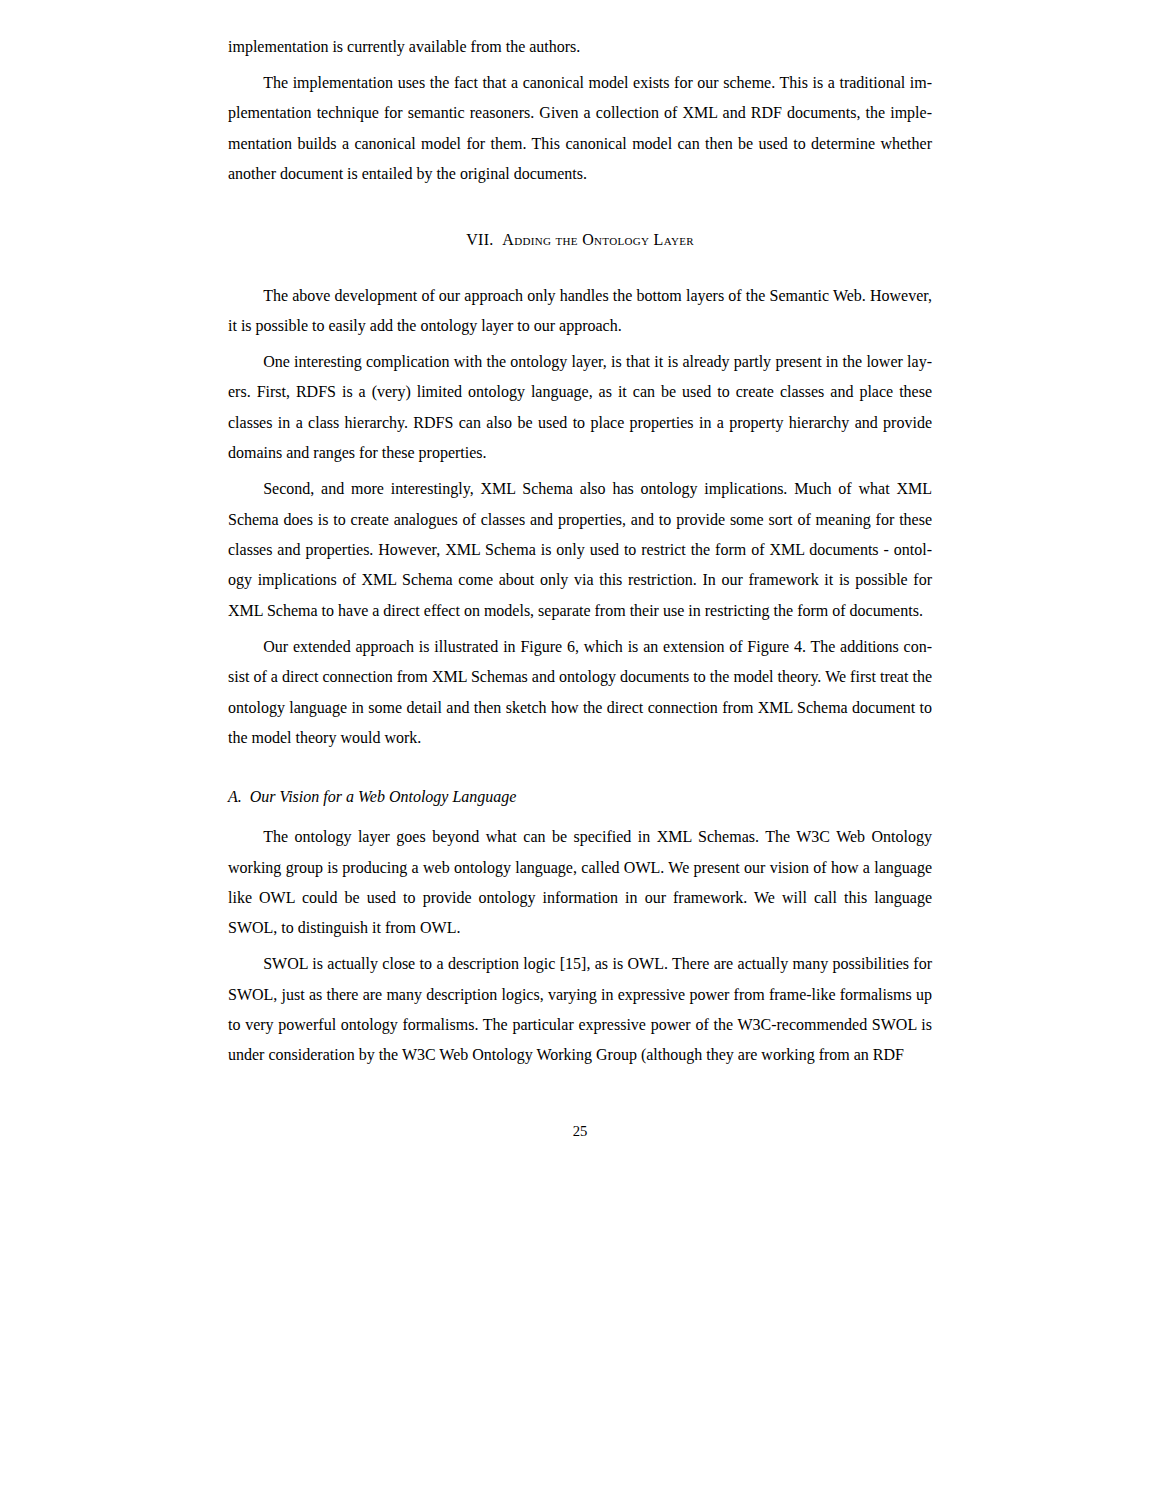implementation is currently available from the authors.
The implementation uses the fact that a canonical model exists for our scheme. This is a traditional implementation technique for semantic reasoners. Given a collection of XML and RDF documents, the implementation builds a canonical model for them. This canonical model can then be used to determine whether another document is entailed by the original documents.
VII. Adding the Ontology Layer
The above development of our approach only handles the bottom layers of the Semantic Web. However, it is possible to easily add the ontology layer to our approach.
One interesting complication with the ontology layer, is that it is already partly present in the lower layers. First, RDFS is a (very) limited ontology language, as it can be used to create classes and place these classes in a class hierarchy. RDFS can also be used to place properties in a property hierarchy and provide domains and ranges for these properties.
Second, and more interestingly, XML Schema also has ontology implications. Much of what XML Schema does is to create analogues of classes and properties, and to provide some sort of meaning for these classes and properties. However, XML Schema is only used to restrict the form of XML documents - ontology implications of XML Schema come about only via this restriction. In our framework it is possible for XML Schema to have a direct effect on models, separate from their use in restricting the form of documents.
Our extended approach is illustrated in Figure 6, which is an extension of Figure 4. The additions consist of a direct connection from XML Schemas and ontology documents to the model theory. We first treat the ontology language in some detail and then sketch how the direct connection from XML Schema document to the model theory would work.
A. Our Vision for a Web Ontology Language
The ontology layer goes beyond what can be specified in XML Schemas. The W3C Web Ontology working group is producing a web ontology language, called OWL. We present our vision of how a language like OWL could be used to provide ontology information in our framework. We will call this language SWOL, to distinguish it from OWL.
SWOL is actually close to a description logic [15], as is OWL. There are actually many possibilities for SWOL, just as there are many description logics, varying in expressive power from frame-like formalisms up to very powerful ontology formalisms. The particular expressive power of the W3C-recommended SWOL is under consideration by the W3C Web Ontology Working Group (although they are working from an RDF
25